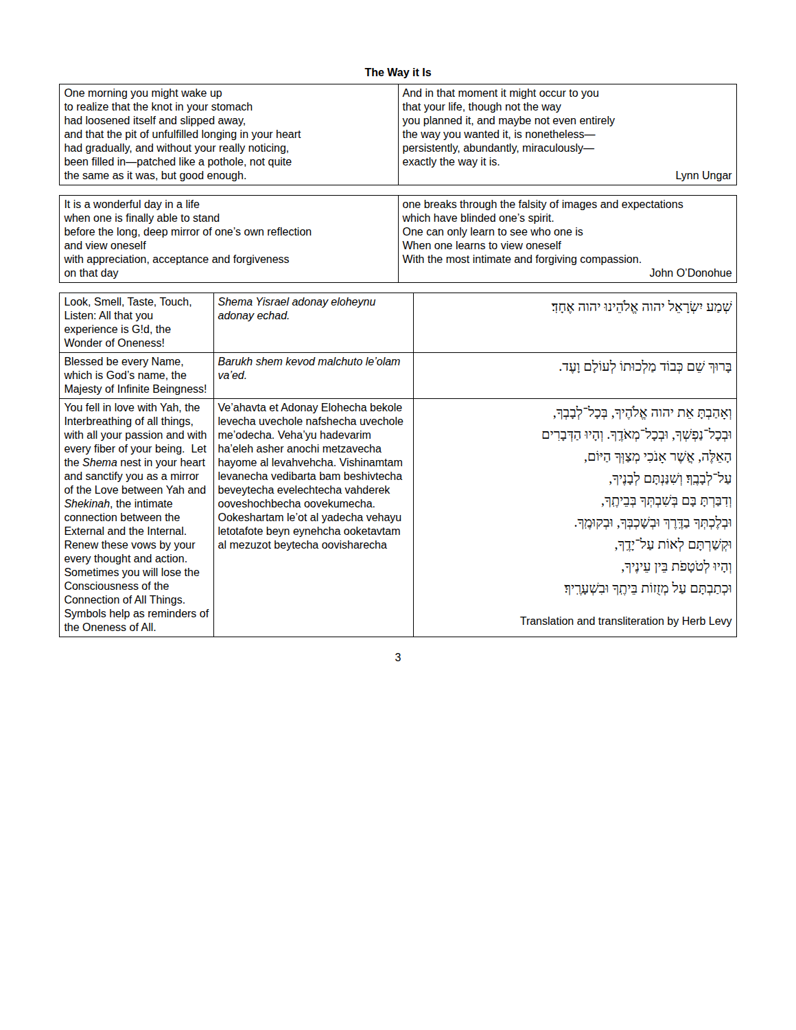The Way it Is
| One morning you might wake up to realize that the knot in your stomach had loosened itself and slipped away, and that the pit of unfulfilled longing in your heart had gradually, and without your really noticing, been filled in—patched like a pothole, not quite the same as it was, but good enough. | And in that moment it might occur to you that your life, though not the way you planned it, and maybe not even entirely the way you wanted it, is nonetheless— persistently, abundantly, miraculously— exactly the way it is. Lynn Ungar |
| It is a wonderful day in a life when one is finally able to stand before the long, deep mirror of one’s own reflection and view oneself with appreciation, acceptance and forgiveness on that day | one breaks through the falsity of images and expectations which have blinded one’s spirit. One can only learn to see who one is When one learns to view oneself With the most intimate and forgiving compassion. John O’Donohue |
| Look, Smell, Taste, Touch, Listen: All that you experience is G!d, the Wonder of Oneness! | Shema Yisrael adonay eloheynu adonay echad. | שְׁמַע יִשְׂרָאֵל יהוה אֱלֹהֵינוּ יהוה אֶחָדֽ׃ |
| Blessed be every Name, which is God’s name, the Majesty of Infinite Beingness! | Barukh shem kevod malchuto le’olam va’ed. | בָּרוּךְ שֵׁם כְּבוֹד מַלְכוּתוֹ לְעוֹלָם וָעֶד. |
| You fell in love with Yah, the Interbreathing of all things, with all your passion and with every fiber of your being. Let the Shema nest in your heart and sanctify you as a mirror of the Love between Yah and Shekinah , the intimate connection between the External and the Internal. Renew these vows by your every thought and action. Sometimes you will lose the Consciousness of the Connection of All Things. Symbols help as reminders of the Oneness of All. | Ve’ahavta et Adonay Elohecha bekole levecha uvechole nafshecha uvechole me’odecha. Veha’yu hadevarim ha’eleh asher anochi metzavecha hayome al levahvehcha. Vishinamtam levanecha vedibarta bam beshivtecha beveytecha evelechtecha vahderek ooveshochbecha oovekumecha. Ookeshartam le’ot al yadecha vehayu letotafote beyn eynehcha ooketavtam al mezuzot beytecha oovisharecha | וְאָהַבְתָּ אֵת יהוה אֱלֹהֶיךָ, בְּכָל־לְבָבְךָ, וּבְכָל־נַפְשְׁךָ, וּבְכָל־מְאֹדֶֽךָ. וְהָיוּ הַדְּבָרִים הָאֵלֶּה, אֲשֶׁר אָנֹכִי מְצַוְּךָ הַיּוֹם, עַל־לְבָבֶֽךָ׃ וְשִׁנַּנְתָּם לְבָנֶיךָ, וְדִבַּרְתָּ בָּם בְּשִׁבְתְּךָ בְּבֵיתֶֽךָ, וּבְלֶכְתְּךָ בַדֶּֽרֶךְ וּבְשָׁכְבְּךָ, וּבְקוּמֶֽךָ. וּקְשַׁרְתָּם לְאוֹת עַל־יָדֶֽךָ, וְהָיוּ לְטֹטָפֹת בֵּין עֵינֶיךָ, וּכְתַבְתָּם עַל מְזֻזוֹת בֵּיתֶֽךָ וּבִשְׁעָרֶֽיךָ׃ Translation and transliteration by Herb Levy |
3